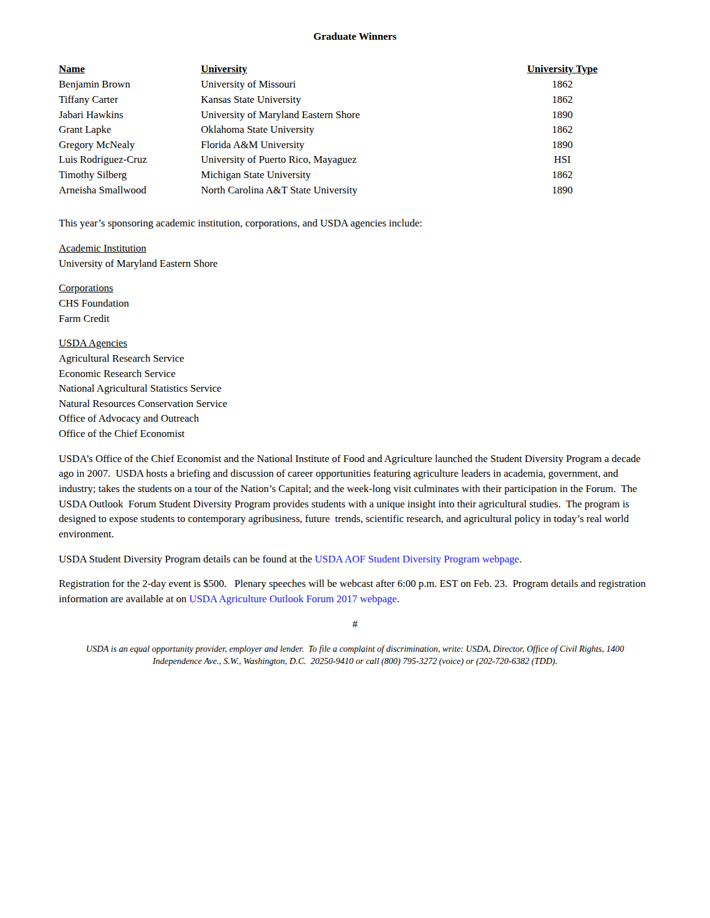Graduate Winners
| Name | University | University Type |
| --- | --- | --- |
| Benjamin Brown | University of Missouri | 1862 |
| Tiffany Carter | Kansas State University | 1862 |
| Jabari Hawkins | University of Maryland Eastern Shore | 1890 |
| Grant Lapke | Oklahoma State University | 1862 |
| Gregory McNealy | Florida A&M University | 1890 |
| Luis Rodriguez-Cruz | University of Puerto Rico, Mayaguez | HSI |
| Timothy Silberg | Michigan State University | 1862 |
| Arneisha Smallwood | North Carolina A&T State University | 1890 |
This year’s sponsoring academic institution, corporations, and USDA agencies include:
Academic Institution
University of Maryland Eastern Shore
Corporations
CHS Foundation
Farm Credit
USDA Agencies
Agricultural Research Service
Economic Research Service
National Agricultural Statistics Service
Natural Resources Conservation Service
Office of Advocacy and Outreach
Office of the Chief Economist
USDA’s Office of the Chief Economist and the National Institute of Food and Agriculture launched the Student Diversity Program a decade ago in 2007. USDA hosts a briefing and discussion of career opportunities featuring agriculture leaders in academia, government, and industry; takes the students on a tour of the Nation’s Capital; and the week-long visit culminates with their participation in the Forum. The USDA Outlook Forum Student Diversity Program provides students with a unique insight into their agricultural studies. The program is designed to expose students to contemporary agribusiness, future trends, scientific research, and agricultural policy in today’s real world environment.
USDA Student Diversity Program details can be found at the USDA AOF Student Diversity Program webpage.
Registration for the 2-day event is $500. Plenary speeches will be webcast after 6:00 p.m. EST on Feb. 23. Program details and registration information are available at on USDA Agriculture Outlook Forum 2017 webpage.
#
USDA is an equal opportunity provider, employer and lender. To file a complaint of discrimination, write: USDA, Director, Office of Civil Rights, 1400 Independence Ave., S.W., Washington, D.C. 20250-9410 or call (800) 795-3272 (voice) or (202-720-6382 (TDD).